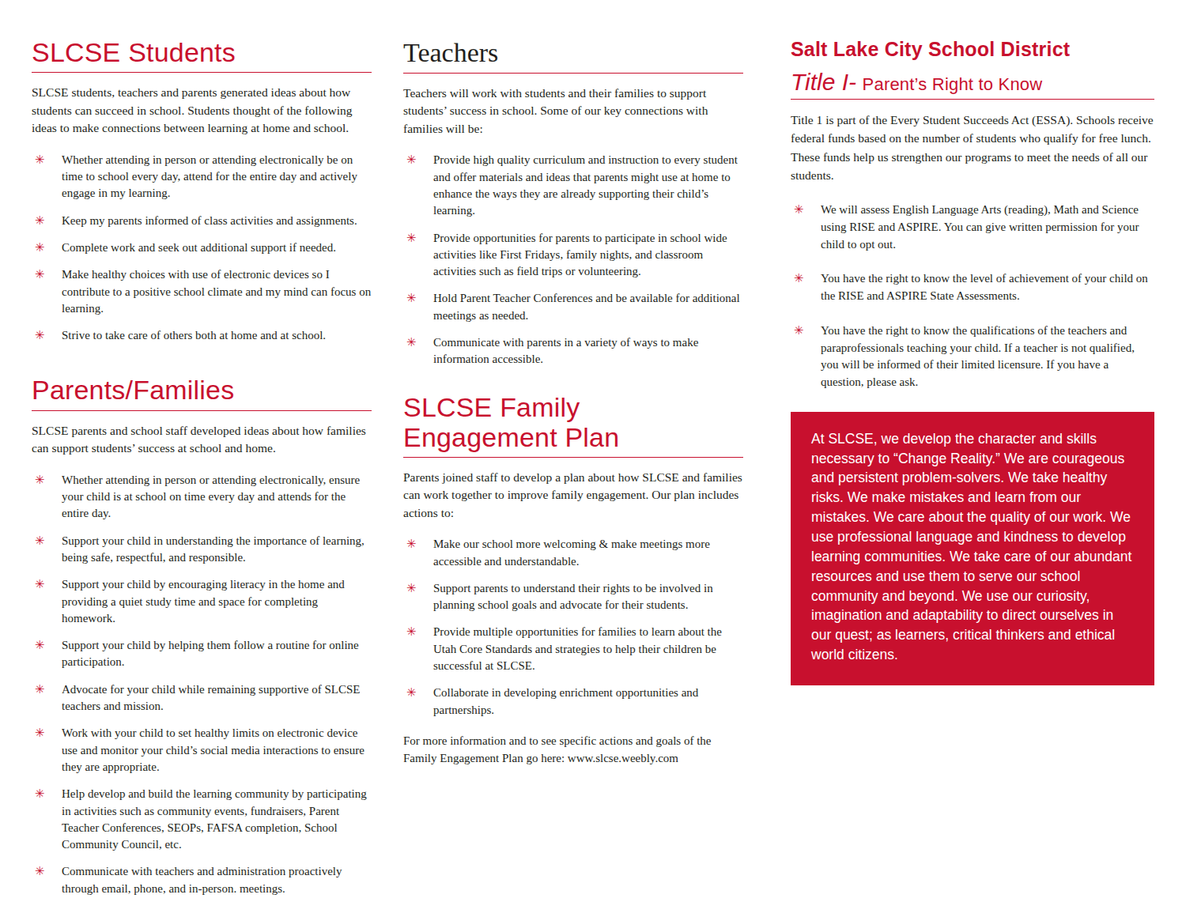SLCSE Students
SLCSE students, teachers and parents generated ideas about how students can succeed in school. Students thought of the following ideas to make connections between learning at home and school.
Whether attending in person or attending electronically be on time to school every day, attend for the entire day and actively engage in my learning.
Keep my parents informed of class activities and assignments.
Complete work and seek out additional support if needed.
Make healthy choices with use of electronic devices so I contribute to a positive school climate and my mind can focus on learning.
Strive to take care of others both at home and at school.
Parents/Families
SLCSE parents and school staff developed ideas about how families can support students’ success at school and home.
Whether attending in person or attending electronically, ensure your child is at school on time every day and attends for the entire day.
Support your child in understanding the importance of learning, being safe, respectful, and responsible.
Support your child by encouraging literacy in the home and providing a quiet study time and space for completing homework.
Support your child by helping them follow a routine for online participation.
Advocate for your child while remaining supportive of SLCSE teachers and mission.
Work with your child to set healthy limits on electronic device use and monitor your child’s social media interactions to ensure they are appropriate.
Help develop and build the learning community by participating in activities such as community events, fundraisers, Parent Teacher Conferences, SEOPs, FAFSA completion, School Community Council, etc.
Communicate with teachers and administration proactively through email, phone, and in-person. meetings.
Teachers
Teachers will work with students and their families to support students’ success in school. Some of our key connections with families will be:
Provide high quality curriculum and instruction to every student and offer materials and ideas that parents might use at home to enhance the ways they are already supporting their child’s learning.
Provide opportunities for parents to participate in school wide activities like First Fridays, family nights, and classroom activities such as field trips or volunteering.
Hold Parent Teacher Conferences and be available for additional meetings as needed.
Communicate with parents in a variety of ways to make information accessible.
SLCSE Family
Engagement Plan
Parents joined staff to develop a plan about how SLCSE and families can work together to improve family engagement. Our plan includes actions to:
Make our school more welcoming & make meetings more accessible and understandable.
Support parents to understand their rights to be involved in planning school goals and advocate for their students.
Provide multiple opportunities for families to learn about the Utah Core Standards and strategies to help their children be successful at SLCSE.
Collaborate in developing enrichment opportunities and partnerships.
For more information and to see specific actions and goals of the Family Engagement Plan go here: www.slcse.weebly.com
Salt Lake City School District
Title I- Parent’s Right to Know
Title 1 is part of the Every Student Succeeds Act (ESSA). Schools receive federal funds based on the number of students who qualify for free lunch. These funds help us strengthen our programs to meet the needs of all our students.
We will assess English Language Arts (reading), Math and Science using RISE and ASPIRE. You can give written permission for your child to opt out.
You have the right to know the level of achievement of your child on the RISE and ASPIRE State Assessments.
You have the right to know the qualifications of the teachers and paraprofessionals teaching your child. If a teacher is not qualified, you will be informed of their limited licensure. If you have a question, please ask.
At SLCSE, we develop the character and skills necessary to “Change Reality.” We are courageous and persistent problem-solvers. We take healthy risks. We make mistakes and learn from our mistakes. We care about the quality of our work. We use professional language and kindness to develop learning communities. We take care of our abundant resources and use them to serve our school community and beyond. We use our curiosity, imagination and adaptability to direct ourselves in our quest; as learners, critical thinkers and ethical world citizens.